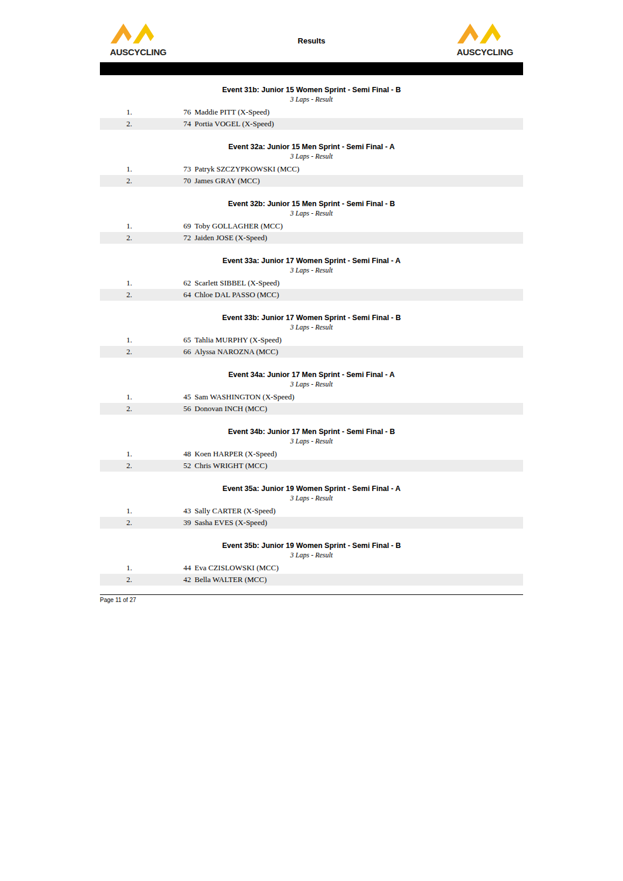AUS CYCLING
Results
AUS CYCLING
Event 31b: Junior 15 Women Sprint - Semi Final - B
3 Laps - Result
| 1. | 76 | Maddie PITT (X-Speed) |
| 2. | 74 | Portia VOGEL (X-Speed) |
Event 32a: Junior 15 Men Sprint - Semi Final - A
3 Laps - Result
| 1. | 73 | Patryk SZCZYPKOWSKI (MCC) |
| 2. | 70 | James GRAY (MCC) |
Event 32b: Junior 15 Men Sprint - Semi Final - B
3 Laps - Result
| 1. | 69 | Toby GOLLAGHER (MCC) |
| 2. | 72 | Jaiden JOSE (X-Speed) |
Event 33a: Junior 17 Women Sprint - Semi Final - A
3 Laps - Result
| 1. | 62 | Scarlett SIBBEL (X-Speed) |
| 2. | 64 | Chloe DAL PASSO (MCC) |
Event 33b: Junior 17 Women Sprint - Semi Final - B
3 Laps - Result
| 1. | 65 | Tahlia MURPHY (X-Speed) |
| 2. | 66 | Alyssa NAROZNA (MCC) |
Event 34a: Junior 17 Men Sprint - Semi Final - A
3 Laps - Result
| 1. | 45 | Sam WASHINGTON (X-Speed) |
| 2. | 56 | Donovan INCH (MCC) |
Event 34b: Junior 17 Men Sprint - Semi Final - B
3 Laps - Result
| 1. | 48 | Koen HARPER (X-Speed) |
| 2. | 52 | Chris WRIGHT (MCC) |
Event 35a: Junior 19 Women Sprint - Semi Final - A
3 Laps - Result
| 1. | 43 | Sally CARTER (X-Speed) |
| 2. | 39 | Sasha EVES (X-Speed) |
Event 35b: Junior 19 Women Sprint - Semi Final - B
3 Laps - Result
| 1. | 44 | Eva CZISLOWSKI (MCC) |
| 2. | 42 | Bella WALTER (MCC) |
Page 11 of 27